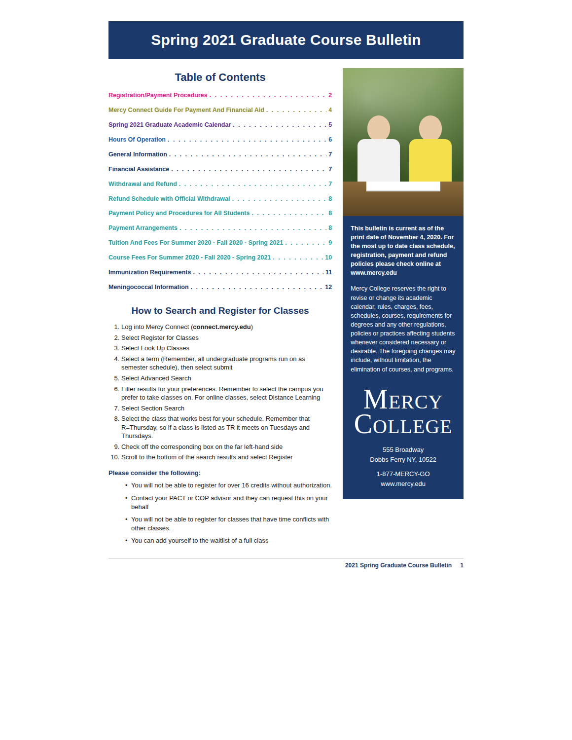Spring 2021 Graduate Course Bulletin
Table of Contents
Registration/Payment Procedures. . . . . . . . . . . . . . . . . . . . . . . . . . . . . . . . . . . . . . 2
Mercy Connect Guide For Payment And Financial Aid. . . . . . . . . . . . . . . . . . . . 4
Spring 2021 Graduate Academic Calendar. . . . . . . . . . . . . . . . . . . . . . . . . . . . . 5
Hours Of Operation. . . . . . . . . . . . . . . . . . . . . . . . . . . . . . . . . . . . . . . . . . . . . . . . . 6
General Information. . . . . . . . . . . . . . . . . . . . . . . . . . . . . . . . . . . . . . . . . . . . . . . . . 7
Financial Assistance. . . . . . . . . . . . . . . . . . . . . . . . . . . . . . . . . . . . . . . . . . . . . . . . . 7
Withdrawal and Refund. . . . . . . . . . . . . . . . . . . . . . . . . . . . . . . . . . . . . . . . . . . . . . 7
Refund Schedule with Official Withdrawal. . . . . . . . . . . . . . . . . . . . . . . . . . . . . . . 8
Payment Policy and Procedures for All Students. . . . . . . . . . . . . . . . . . . . . . . . . 8
Payment Arrangements. . . . . . . . . . . . . . . . . . . . . . . . . . . . . . . . . . . . . . . . . . . . . . 8
Tuition And Fees For Summer 2020 - Fall 2020 - Spring 2021. . . . . . . . . . . . . . . 9
Course Fees For Summer 2020 - Fall 2020 - Spring 2021. . . . . . . . . . . . . . . . . 10
Immunization Requirements. . . . . . . . . . . . . . . . . . . . . . . . . . . . . . . . . . . . . . . . . 11
Meningococcal Information. . . . . . . . . . . . . . . . . . . . . . . . . . . . . . . . . . . . . . . . . . 12
How to Search and Register for Classes
Log into Mercy Connect (connect.mercy.edu)
Select Register for Classes
Select Look Up Classes
Select a term (Remember, all undergraduate programs run on as semester schedule), then select submit
Select Advanced Search
Filter results for your preferences. Remember to select the campus you prefer to take classes on. For online classes, select Distance Learning
Select Section Search
Select the class that works best for your schedule. Remember that R=Thursday, so if a class is listed as TR it meets on Tuesdays and Thursdays.
Check off the corresponding box on the far left-hand side
Scroll to the bottom of the search results and select Register
Please consider the following:
You will not be able to register for over 16 credits without authorization.
Contact your PACT or COP advisor and they can request this on your behalf
You will not be able to register for classes that have time conflicts with other classes.
You can add yourself to the waitlist of a full class
This bulletin is current as of the print date of November 4, 2020. For the most up to date class schedule, registration, payment and refund policies please check online at www.mercy.edu
Mercy College reserves the right to revise or change its academic calendar, rules, charges, fees, schedules, courses, requirements for degrees and any other regulations, policies or practices affecting students whenever considered necessary or desirable. The foregoing changes may include, without limitation, the elimination of courses, and programs.
MERCY COLLEGE
555 Broadway
Dobbs Ferry NY, 10522 1-877-MERCY-GO
www.mercy.edu
2021 Spring Graduate Course Bulletin 1